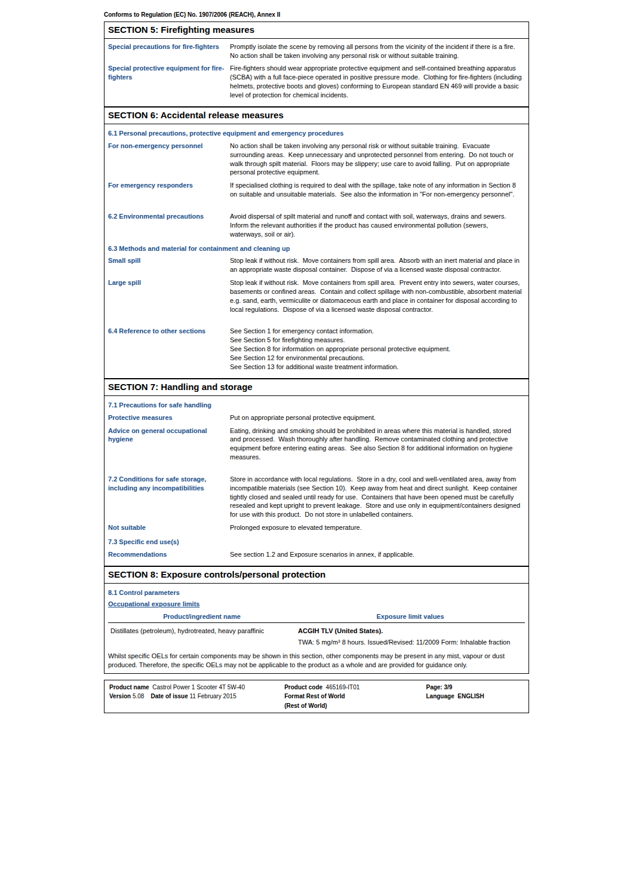Conforms to Regulation (EC) No. 1907/2006 (REACH), Annex II
SECTION 5: Firefighting measures
| Special precautions for fire-fighters | Promptly isolate the scene by removing all persons from the vicinity of the incident if there is a fire. No action shall be taken involving any personal risk or without suitable training. |
| Special protective equipment for fire-fighters | Fire-fighters should wear appropriate protective equipment and self-contained breathing apparatus (SCBA) with a full face-piece operated in positive pressure mode. Clothing for fire-fighters (including helmets, protective boots and gloves) conforming to European standard EN 469 will provide a basic level of protection for chemical incidents. |
SECTION 6: Accidental release measures
6.1 Personal precautions, protective equipment and emergency procedures
| For non-emergency personnel | No action shall be taken involving any personal risk or without suitable training. Evacuate surrounding areas. Keep unnecessary and unprotected personnel from entering. Do not touch or walk through spilt material. Floors may be slippery; use care to avoid falling. Put on appropriate personal protective equipment. |
| For emergency responders | If specialised clothing is required to deal with the spillage, take note of any information in Section 8 on suitable and unsuitable materials. See also the information in "For non-emergency personnel". |
| 6.2 Environmental precautions | Avoid dispersal of spilt material and runoff and contact with soil, waterways, drains and sewers. Inform the relevant authorities if the product has caused environmental pollution (sewers, waterways, soil or air). |
6.3 Methods and material for containment and cleaning up
| Small spill | Stop leak if without risk. Move containers from spill area. Absorb with an inert material and place in an appropriate waste disposal container. Dispose of via a licensed waste disposal contractor. |
| Large spill | Stop leak if without risk. Move containers from spill area. Prevent entry into sewers, water courses, basements or confined areas. Contain and collect spillage with non-combustible, absorbent material e.g. sand, earth, vermiculite or diatomaceous earth and place in container for disposal according to local regulations. Dispose of via a licensed waste disposal contractor. |
| 6.4 Reference to other sections | See Section 1 for emergency contact information. See Section 5 for firefighting measures. See Section 8 for information on appropriate personal protective equipment. See Section 12 for environmental precautions. See Section 13 for additional waste treatment information. |
SECTION 7: Handling and storage
7.1 Precautions for safe handling
| Protective measures | Put on appropriate personal protective equipment. |
| Advice on general occupational hygiene | Eating, drinking and smoking should be prohibited in areas where this material is handled, stored and processed. Wash thoroughly after handling. Remove contaminated clothing and protective equipment before entering eating areas. See also Section 8 for additional information on hygiene measures. |
| 7.2 Conditions for safe storage, including any incompatibilities | Store in accordance with local regulations. Store in a dry, cool and well-ventilated area, away from incompatible materials (see Section 10). Keep away from heat and direct sunlight. Keep container tightly closed and sealed until ready for use. Containers that have been opened must be carefully resealed and kept upright to prevent leakage. Store and use only in equipment/containers designed for use with this product. Do not store in unlabelled containers. |
| Not suitable | Prolonged exposure to elevated temperature. |
7.3 Specific end use(s)
| Recommendations | See section 1.2 and Exposure scenarios in annex, if applicable. |
SECTION 8: Exposure controls/personal protection
8.1 Control parameters
Occupational exposure limits
| Product/ingredient name | Exposure limit values |
| Distillates (petroleum), hydrotreated, heavy paraffinic | ACGIH TLV (United States). |
| | TWA: 5 mg/m³ 8 hours. Issued/Revised: 11/2009 Form: Inhalable fraction |
Whilst specific OELs for certain components may be shown in this section, other components may be present in any mist, vapour or dust produced. Therefore, the specific OELs may not be applicable to the product as a whole and are provided for guidance only.
| Product name Castrol Power 1 Scooter 4T 5W-40 | Product code 465169-IT01 | Page: 3/9 |
| Version 5.08 Date of issue 11 February 2015 | Format Rest of World | Language ENGLISH |
| | (Rest of World) | |